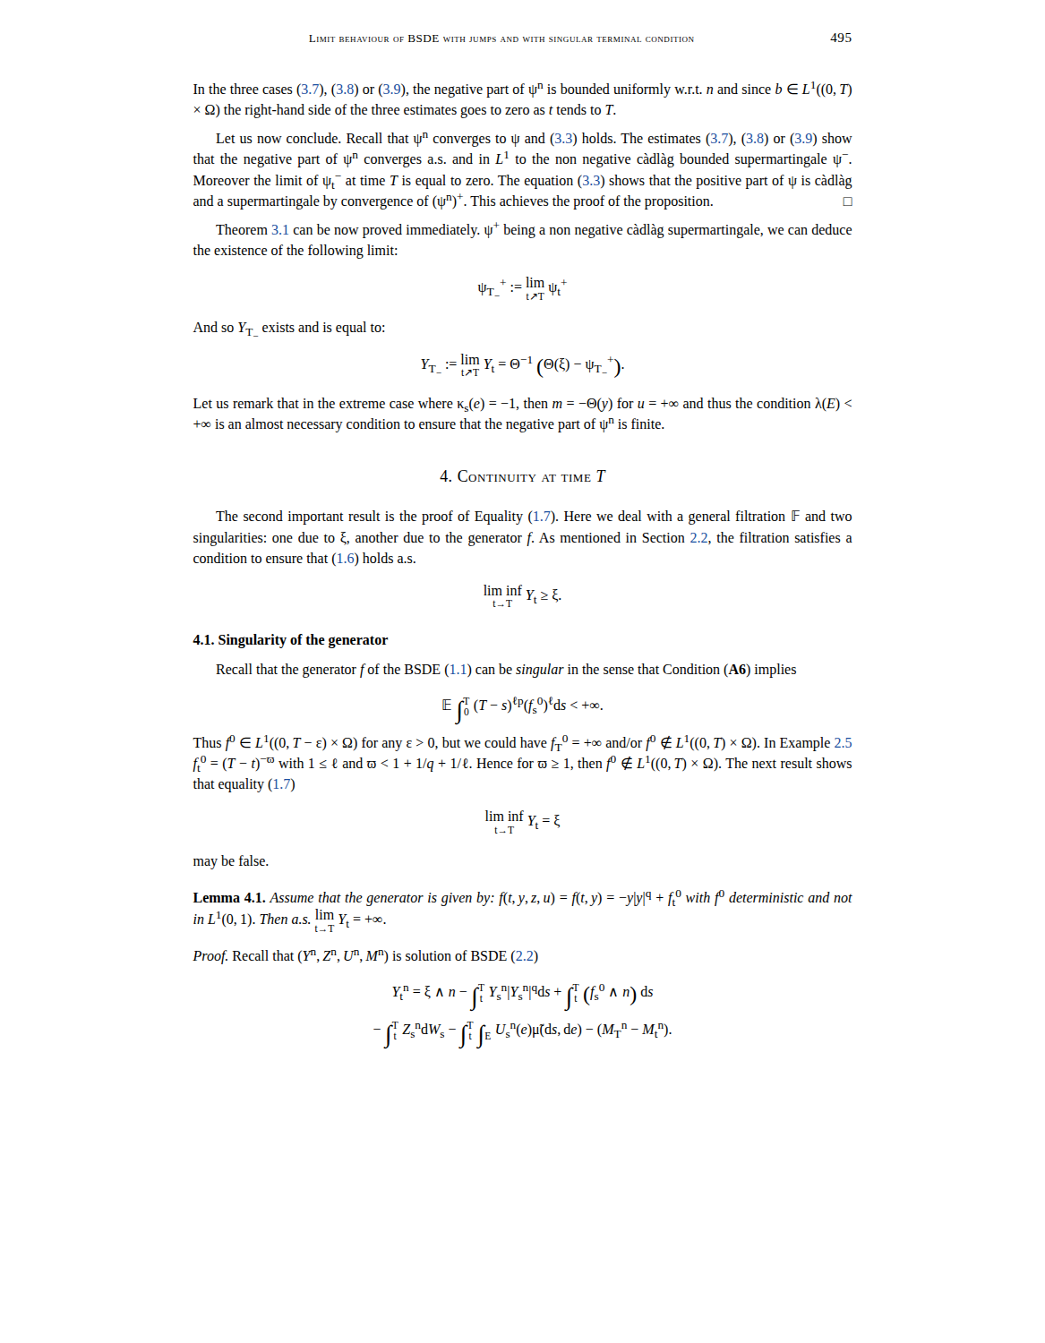Limit behaviour of BSDE with jumps and with singular terminal condition 495
In the three cases (3.7), (3.8) or (3.9), the negative part of ψn is bounded uniformly w.r.t. n and since b ∈ L1((0, T) × Ω) the right-hand side of the three estimates goes to zero as t tends to T.
Let us now conclude. Recall that ψn converges to ψ and (3.3) holds. The estimates (3.7), (3.8) or (3.9) show that the negative part of ψn converges a.s. and in L1 to the non negative càdlàg bounded supermartingale ψ−. Moreover the limit of ψt− at time T is equal to zero. The equation (3.3) shows that the positive part of ψ is càdlàg and a supermartingale by convergence of (ψn)+. This achieves the proof of the proposition. □
Theorem 3.1 can be now proved immediately. ψ+ being a non negative càdlàg supermartingale, we can deduce the existence of the following limit:
ψT−+ := lim t↗T ψt+
And so YT− exists and is equal to:
YT− := lim t↗T Yt = Θ−1 (Θ(ξ) − ψT−+).
Let us remark that in the extreme case where κs(e) = −1, then m = −Θ(y) for u = +∞ and thus the condition λ(E) < +∞ is an almost necessary condition to ensure that the negative part of ψn is finite.
4. Continuity at time T
The second important result is the proof of Equality (1.7). Here we deal with a general filtration 𝔽 and two singularities: one due to ξ, another due to the generator f. As mentioned in Section 2.2, the filtration satisfies a condition to ensure that (1.6) holds a.s.
lim inf t→T Yt ≥ ξ.
4.1. Singularity of the generator
Recall that the generator f of the BSDE (1.1) can be singular in the sense that Condition (A6) implies
𝔼 ∫T 0 (T − s)ℓp(fs0)ℓds < +∞.
Thus f0 ∈ L1((0, T − ε) × Ω) for any ε > 0, but we could have fT0 = +∞ and/or f0 ∉ L1((0, T) × Ω). In Example 2.5 ft0 = (T − t)−ϖ with 1 ≤ ℓ and ϖ < 1 + 1/q + 1/ℓ. Hence for ϖ ≥ 1, then f0 ∉ L1((0, T) × Ω). The next result shows that equality (1.7)
lim inf t→T Yt = ξ
may be false.
Lemma 4.1. Assume that the generator is given by: f(t, y, z, u) = f(t, y) = −y|y|q + ft0 with f0 deterministic and not in L1(0, 1). Then a.s. lim t→T Yt = +∞.
Proof. Recall that (Yn, Zn, Un, Mn) is solution of BSDE (2.2)
Ytn = ξ ∧ n − ∫Tt Ysn|Ysn|qds + ∫Tt (fs0 ∧ n) ds
− ∫Tt ZsndWs − ∫Tt ∫ E Usn(e)μ̃(ds, de) − (MTn − Mtn).